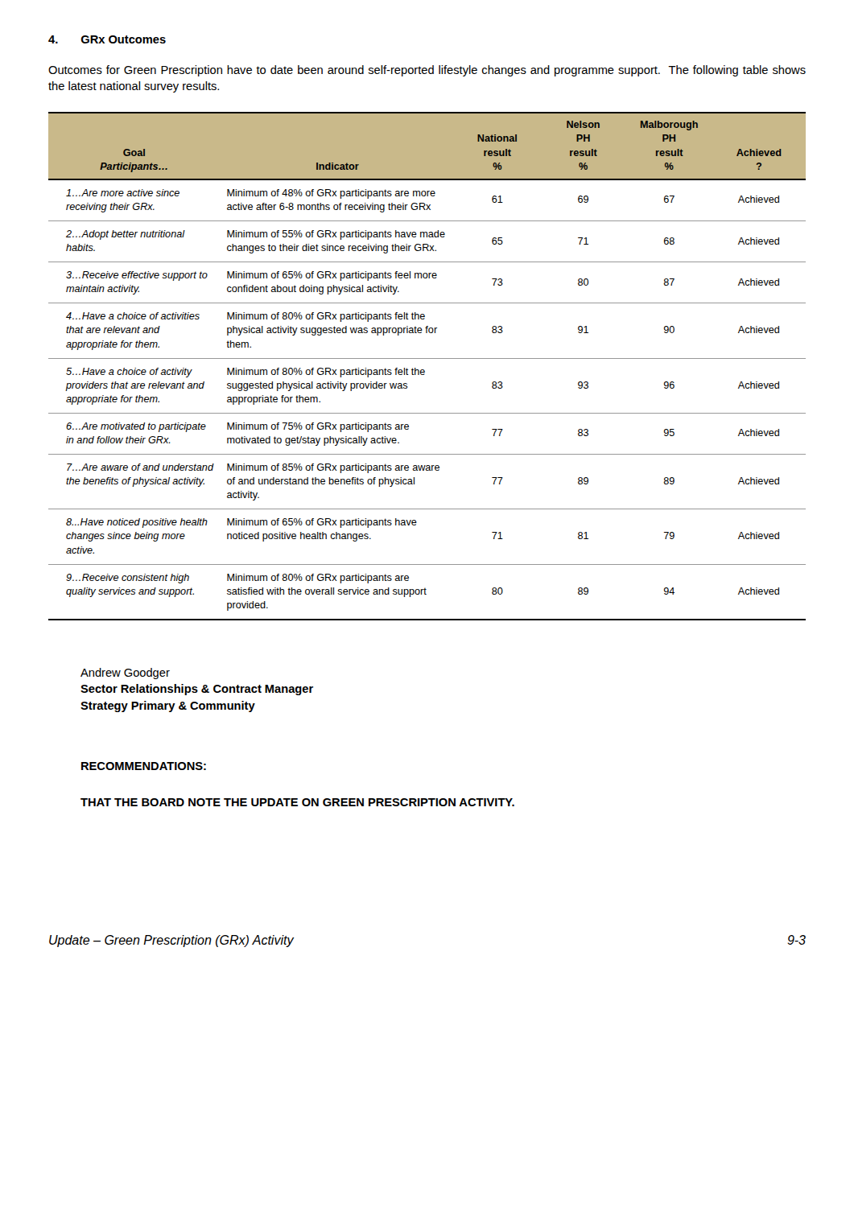4.
GRx Outcomes
Outcomes for Green Prescription have to date been around self-reported lifestyle changes and programme support. The following table shows the latest national survey results.
| Goal Participants… | Indicator | National result % | Nelson PH result % | Malborough PH result % | Achieved ? |
| --- | --- | --- | --- | --- | --- |
| 1…Are more active since receiving their GRx. | Minimum of 48% of GRx participants are more active after 6-8 months of receiving their GRx | 61 | 69 | 67 | Achieved |
| 2…Adopt better nutritional habits. | Minimum of 55% of GRx participants have made changes to their diet since receiving their GRx. | 65 | 71 | 68 | Achieved |
| 3…Receive effective support to maintain activity. | Minimum of 65% of GRx participants feel more confident about doing physical activity. | 73 | 80 | 87 | Achieved |
| 4…Have a choice of activities that are relevant and appropriate for them. | Minimum of 80% of GRx participants felt the physical activity suggested was appropriate for them. | 83 | 91 | 90 | Achieved |
| 5…Have a choice of activity providers that are relevant and appropriate for them. | Minimum of 80% of GRx participants felt the suggested physical activity provider was appropriate for them. | 83 | 93 | 96 | Achieved |
| 6…Are motivated to participate in and follow their GRx. | Minimum of 75% of GRx participants are motivated to get/stay physically active. | 77 | 83 | 95 | Achieved |
| 7…Are aware of and understand the benefits of physical activity. | Minimum of 85% of GRx participants are aware of and understand the benefits of physical activity. | 77 | 89 | 89 | Achieved |
| 8...Have noticed positive health changes since being more active. | Minimum of 65% of GRx participants have noticed positive health changes. | 71 | 81 | 79 | Achieved |
| 9…Receive consistent high quality services and support. | Minimum of 80% of GRx participants are satisfied with the overall service and support provided. | 80 | 89 | 94 | Achieved |
Andrew Goodger
Sector Relationships & Contract Manager
Strategy Primary & Community
RECOMMENDATIONS:
THAT THE BOARD NOTE THE UPDATE ON GREEN PRESCRIPTION ACTIVITY.
Update – Green Prescription (GRx) Activity 9-3